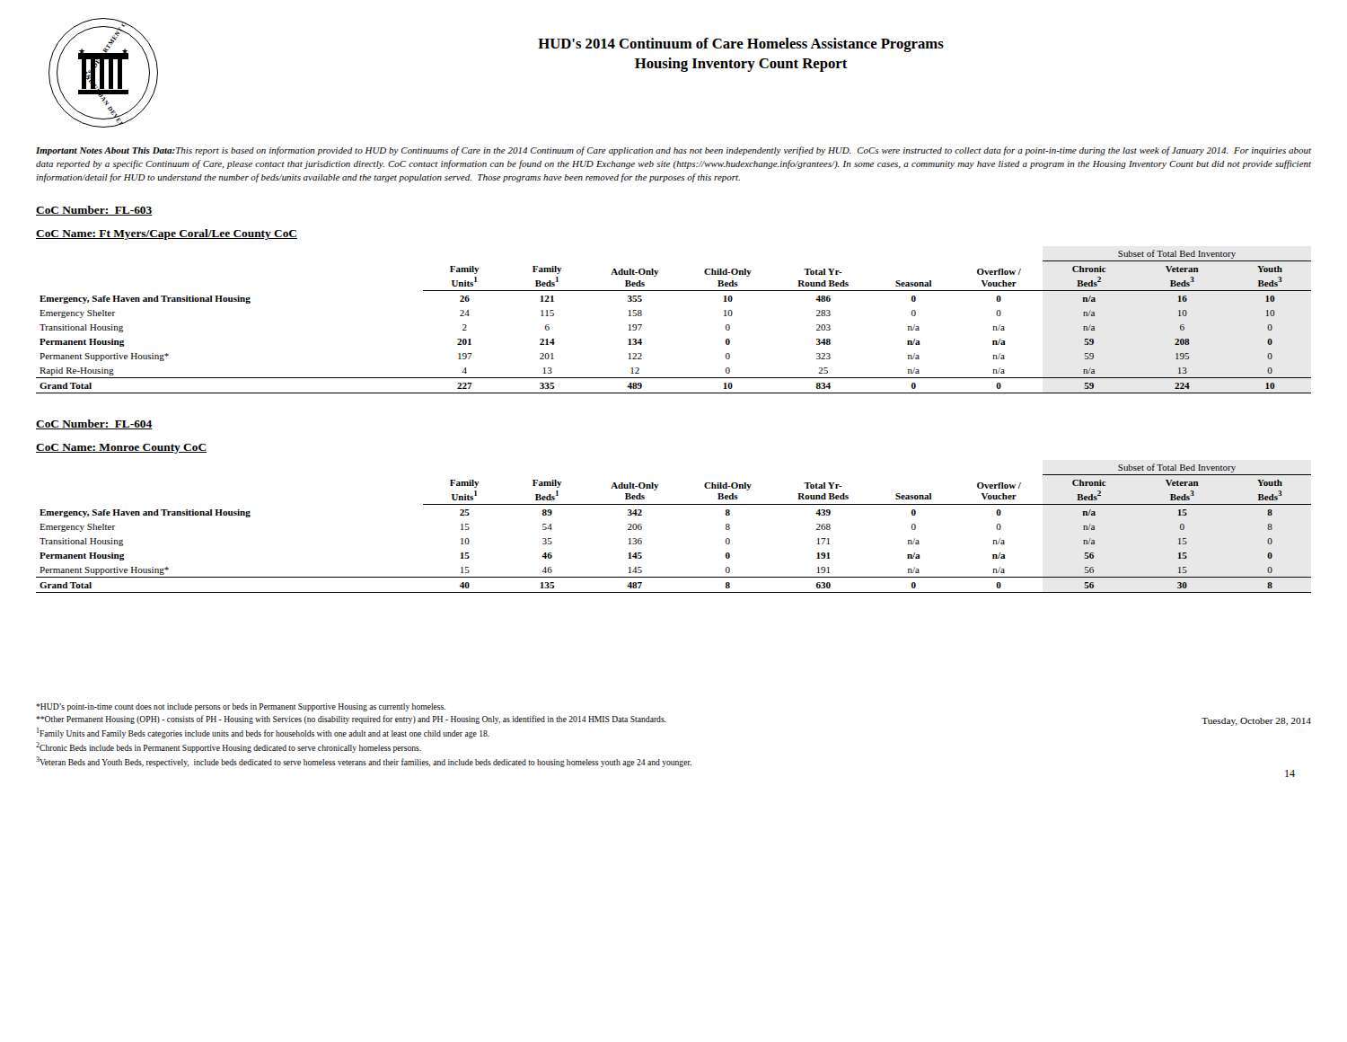U.S. DEPARTMENT OF HOUSING
AND URBAN DEVELOPMENT
★
★
HUD's 2014 Continuum of Care Homeless Assistance Programs
Housing Inventory Count Report
Important Notes About This Data: This report is based on information provided to HUD by Continuums of Care in the 2014 Continuum of Care application and has not been independently verified by HUD. CoCs were instructed to collect data for a point-in-time during the last week of January 2014. For inquiries about data reported by a specific Continuum of Care, please contact that jurisdiction directly. CoC contact information can be found on the HUD Exchange web site (https://www.hudexchange.info/grantees/). In some cases, a community may have listed a program in the Housing Inventory Count but did not provide sufficient information/detail for HUD to understand the number of beds/units available and the target population served. Those programs have been removed for the purposes of this report.
CoC Number: FL-603
CoC Name: Ft Myers/Cape Coral/Lee County CoC
| | Subset of Total Bed Inventory |
| | Family Units 1 | Family Beds 1 | Adult-Only Beds | Child-Only Beds | Total Yr- Round Beds | Seasonal | Overflow / Voucher | Chronic Beds 2 | Veteran Beds 3 | Youth Beds 3 |
| Emergency, Safe Haven and Transitional Housing | 26 | 121 | 355 | 10 | 486 | 0 | 0 | n/a | 16 | 10 |
| Emergency Shelter | 24 | 115 | 158 | 10 | 283 | 0 | 0 | n/a | 10 | 10 |
| Transitional Housing | 2 | 6 | 197 | 0 | 203 | n/a | n/a | n/a | 6 | 0 |
| Permanent Housing | 201 | 214 | 134 | 0 | 348 | n/a | n/a | 59 | 208 | 0 |
| Permanent Supportive Housing* | 197 | 201 | 122 | 0 | 323 | n/a | n/a | 59 | 195 | 0 |
| Rapid Re-Housing | 4 | 13 | 12 | 0 | 25 | n/a | n/a | n/a | 13 | 0 |
| Grand Total | 227 | 335 | 489 | 10 | 834 | 0 | 0 | 59 | 224 | 10 |
CoC Number: FL-604
CoC Name: Monroe County CoC
| | Subset of Total Bed Inventory |
| | Family Units 1 | Family Beds 1 | Adult-Only Beds | Child-Only Beds | Total Yr- Round Beds | Seasonal | Overflow / Voucher | Chronic Beds 2 | Veteran Beds 3 | Youth Beds 3 |
| Emergency, Safe Haven and Transitional Housing | 25 | 89 | 342 | 8 | 439 | 0 | 0 | n/a | 15 | 8 |
| Emergency Shelter | 15 | 54 | 206 | 8 | 268 | 0 | 0 | n/a | 0 | 8 |
| Transitional Housing | 10 | 35 | 136 | 0 | 171 | n/a | n/a | n/a | 15 | 0 |
| Permanent Housing | 15 | 46 | 145 | 0 | 191 | n/a | n/a | 56 | 15 | 0 |
| Permanent Supportive Housing* | 15 | 46 | 145 | 0 | 191 | n/a | n/a | 56 | 15 | 0 |
| Grand Total | 40 | 135 | 487 | 8 | 630 | 0 | 0 | 56 | 30 | 8 |
Tuesday, October 28, 2014
*HUD’s point-in-time count does not include persons or beds in Permanent Supportive Housing as currently homeless.
**Other Permanent Housing (OPH) - consists of PH - Housing with Services (no disability required for entry) and PH - Housing Only, as identified in the 2014 HMIS Data Standards.
1Family Units and Family Beds categories include units and beds for households with one adult and at least one child under age 18.
2Chronic Beds include beds in Permanent Supportive Housing dedicated to serve chronically homeless persons.
3Veteran Beds and Youth Beds, respectively, include beds dedicated to serve homeless veterans and their families, and include beds dedicated to housing homeless youth age 24 and younger.
14